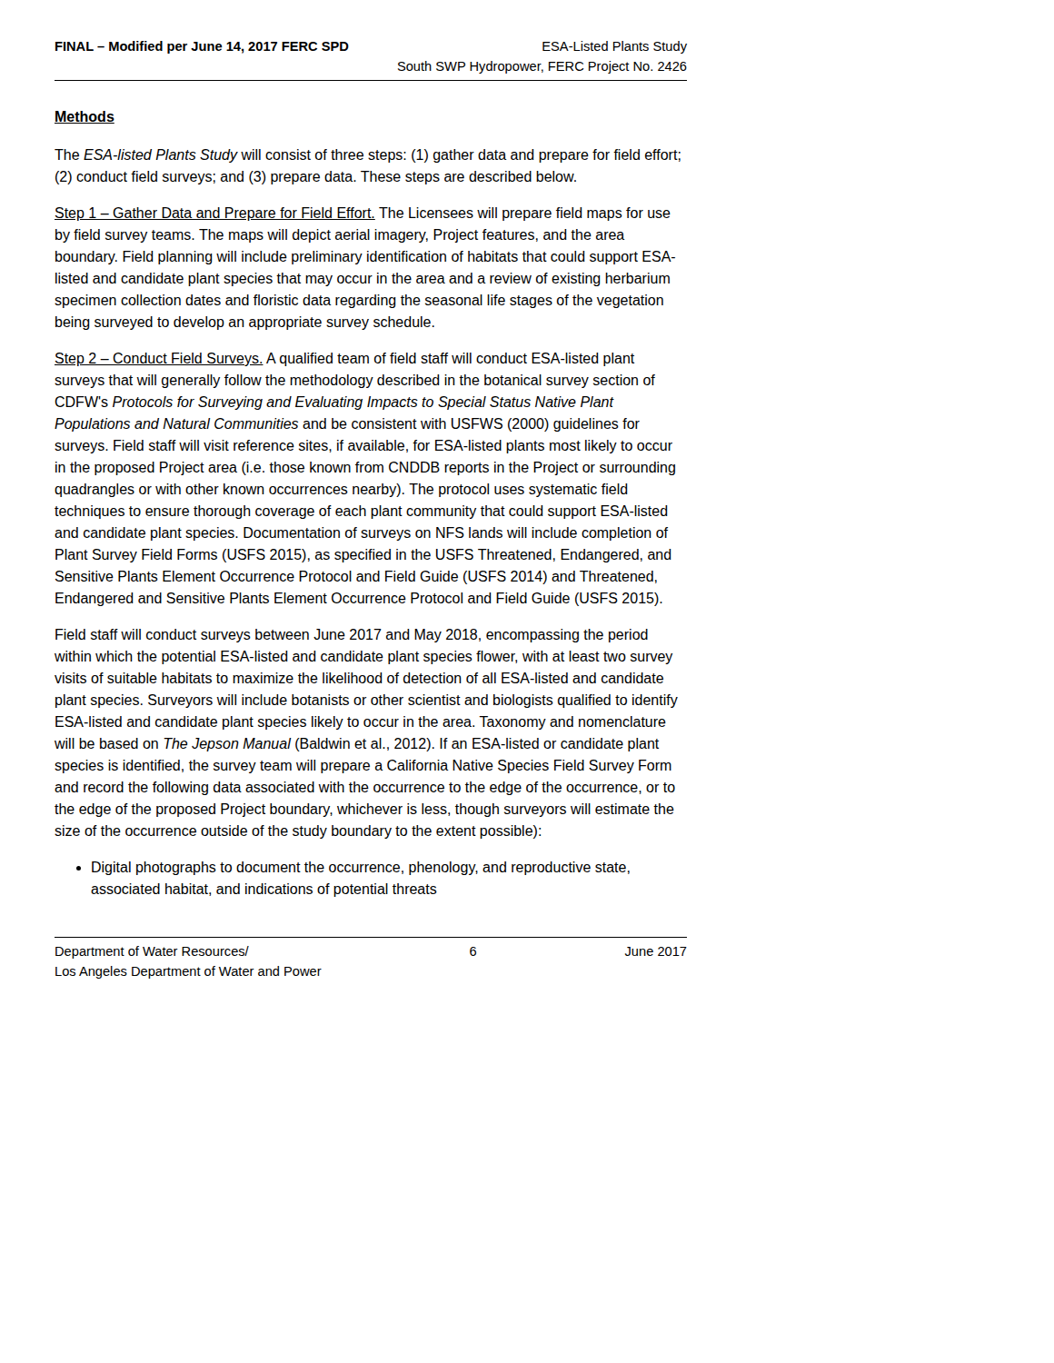FINAL – Modified per June 14, 2017 FERC SPD
ESA-Listed Plants Study
South SWP Hydropower, FERC Project No. 2426
Methods
The ESA-listed Plants Study will consist of three steps: (1) gather data and prepare for field effort; (2) conduct field surveys; and (3) prepare data. These steps are described below.
Step 1 – Gather Data and Prepare for Field Effort. The Licensees will prepare field maps for use by field survey teams. The maps will depict aerial imagery, Project features, and the area boundary. Field planning will include preliminary identification of habitats that could support ESA-listed and candidate plant species that may occur in the area and a review of existing herbarium specimen collection dates and floristic data regarding the seasonal life stages of the vegetation being surveyed to develop an appropriate survey schedule.
Step 2 – Conduct Field Surveys. A qualified team of field staff will conduct ESA-listed plant surveys that will generally follow the methodology described in the botanical survey section of CDFW's Protocols for Surveying and Evaluating Impacts to Special Status Native Plant Populations and Natural Communities and be consistent with USFWS (2000) guidelines for surveys. Field staff will visit reference sites, if available, for ESA-listed plants most likely to occur in the proposed Project area (i.e. those known from CNDDB reports in the Project or surrounding quadrangles or with other known occurrences nearby). The protocol uses systematic field techniques to ensure thorough coverage of each plant community that could support ESA-listed and candidate plant species. Documentation of surveys on NFS lands will include completion of Plant Survey Field Forms (USFS 2015), as specified in the USFS Threatened, Endangered, and Sensitive Plants Element Occurrence Protocol and Field Guide (USFS 2014) and Threatened, Endangered and Sensitive Plants Element Occurrence Protocol and Field Guide (USFS 2015).
Field staff will conduct surveys between June 2017 and May 2018, encompassing the period within which the potential ESA-listed and candidate plant species flower, with at least two survey visits of suitable habitats to maximize the likelihood of detection of all ESA-listed and candidate plant species. Surveyors will include botanists or other scientist and biologists qualified to identify ESA-listed and candidate plant species likely to occur in the area. Taxonomy and nomenclature will be based on The Jepson Manual (Baldwin et al., 2012). If an ESA-listed or candidate plant species is identified, the survey team will prepare a California Native Species Field Survey Form and record the following data associated with the occurrence to the edge of the occurrence, or to the edge of the proposed Project boundary, whichever is less, though surveyors will estimate the size of the occurrence outside of the study boundary to the extent possible):
Digital photographs to document the occurrence, phenology, and reproductive state, associated habitat, and indications of potential threats
Department of Water Resources/
Los Angeles Department of Water and Power
6
June 2017